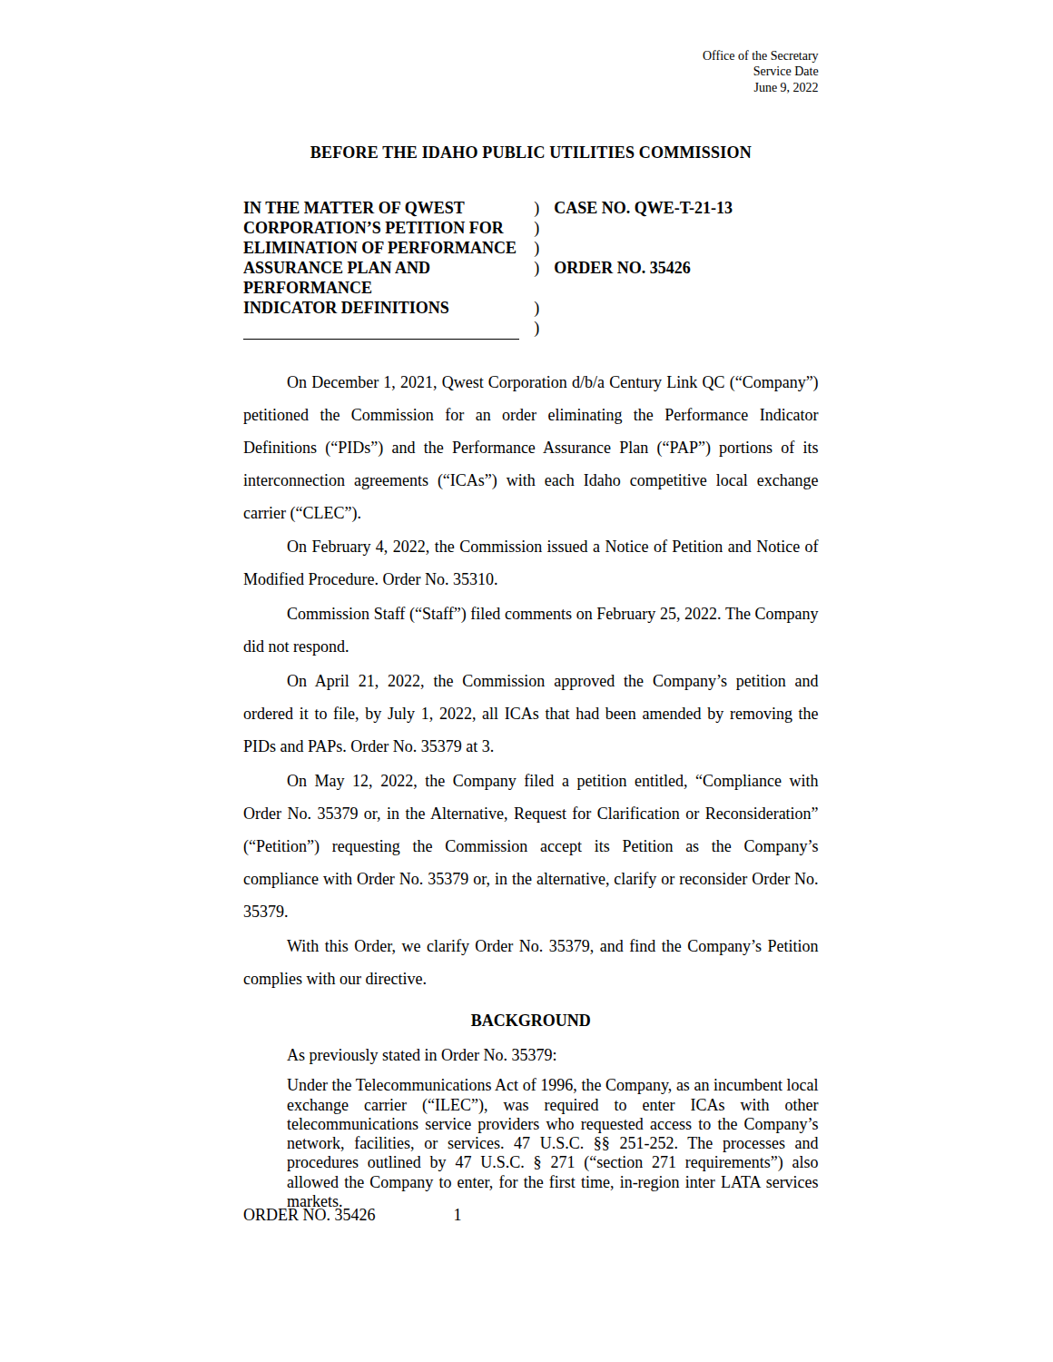Office of the Secretary
Service Date
June 9, 2022
BEFORE THE IDAHO PUBLIC UTILITIES COMMISSION
| IN THE MATTER OF QWEST | ) | CASE NO. QWE-T-21-13 |
| CORPORATION’S PETITION FOR | ) | |
| ELIMINATION OF PERFORMANCE | ) | |
| ASSURANCE PLAN AND PERFORMANCE | ) | ORDER NO. 35426 |
| INDICATOR DEFINITIONS | ) | |
| | ) | |
On December 1, 2021, Qwest Corporation d/b/a Century Link QC (“Company”) petitioned the Commission for an order eliminating the Performance Indicator Definitions (“PIDs”) and the Performance Assurance Plan (“PAP”) portions of its interconnection agreements (“ICAs”) with each Idaho competitive local exchange carrier (“CLEC”).
On February 4, 2022, the Commission issued a Notice of Petition and Notice of Modified Procedure. Order No. 35310.
Commission Staff (“Staff”) filed comments on February 25, 2022. The Company did not respond.
On April 21, 2022, the Commission approved the Company’s petition and ordered it to file, by July 1, 2022, all ICAs that had been amended by removing the PIDs and PAPs. Order No. 35379 at 3.
On May 12, 2022, the Company filed a petition entitled, “Compliance with Order No. 35379 or, in the Alternative, Request for Clarification or Reconsideration” (“Petition”) requesting the Commission accept its Petition as the Company’s compliance with Order No. 35379 or, in the alternative, clarify or reconsider Order No. 35379.
With this Order, we clarify Order No. 35379, and find the Company’s Petition complies with our directive.
BACKGROUND
As previously stated in Order No. 35379:
Under the Telecommunications Act of 1996, the Company, as an incumbent local exchange carrier (“ILEC”), was required to enter ICAs with other telecommunications service providers who requested access to the Company’s network, facilities, or services. 47 U.S.C. §§ 251-252. The processes and procedures outlined by 47 U.S.C. § 271 (“section 271 requirements”) also allowed the Company to enter, for the first time, in-region inter LATA services markets.
ORDER NO. 35426 1